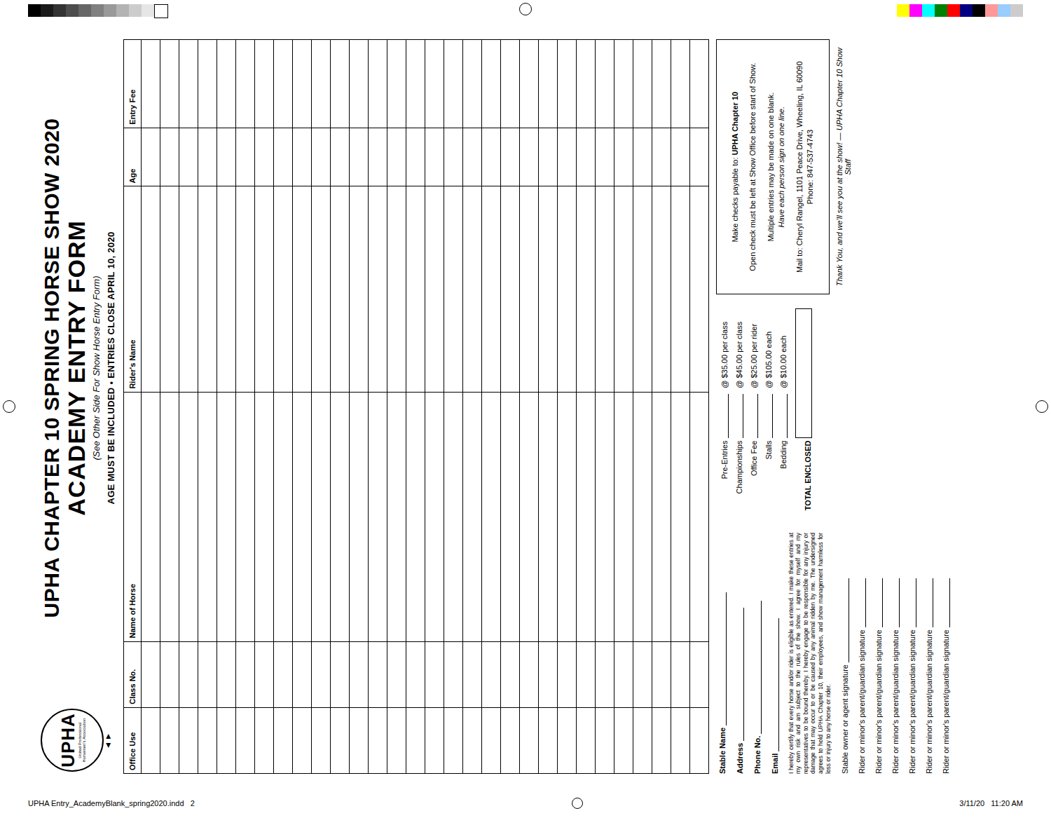UPHA Entry_AcademyBlank_spring2020.indd 2 3/11/20 11:20 AM
UPHA
United Professional Horsemen's Association
◀ ▶
UPHA CHAPTER 10 SPRING HORSE SHOW 2020
ACADEMY ENTRY FORM
(See Other Side For Show Horse Entry Form)
AGE MUST BE INCLUDED • ENTRIES CLOSE APRIL 10, 2020
| Office Use | Class No. | Name of Horse | Rider's Name | Age | Entry Fee |
| --- | --- | --- | --- | --- | --- |
Stable Name
Address
Phone No.
Email
I hereby certify that every horse and/or rider is eligible as entered. I make these entries at my own risk and am subject to the rules of the show. I agree for myself and my representatives to be bound thereby. I hereby engage to be responsible for any injury or damage that may occur to or be caused by any animal ridden by me. The undersigned agrees to hold UPHA Chapter 10, their employees, and show management harmless for loss or injury to any horse or rider.
Stable owner or agent signature
Rider or minor's parent/guardian signature
Rider or minor's parent/guardian signature
Rider or minor's parent/guardian signature
Rider or minor's parent/guardian signature
Rider or minor's parent/guardian signature
Rider or minor's parent/guardian signature
| Pre-Entries | | @ $35.00 per class |
| Championships | | @ $45.00 per class |
| Office Fee | | @ $25.00 per rider |
| Stalls | | @ $105.00 each |
| Bedding | | @ $10.00 each |
| TOTAL ENCLOSED | |
Make checks payable to: UPHA Chapter 10
Open check must be left at Show Office before start of Show.
Multiple entries may be made on one blank.
Have each person sign on one line.
Mail to: Cheryl Rangel, 1101 Peace Drive, Wheeling, IL 60090
Phone: 847-537-4743
Thank You, and we'll see you at the show! — UPHA Chapter 10 Show Staff